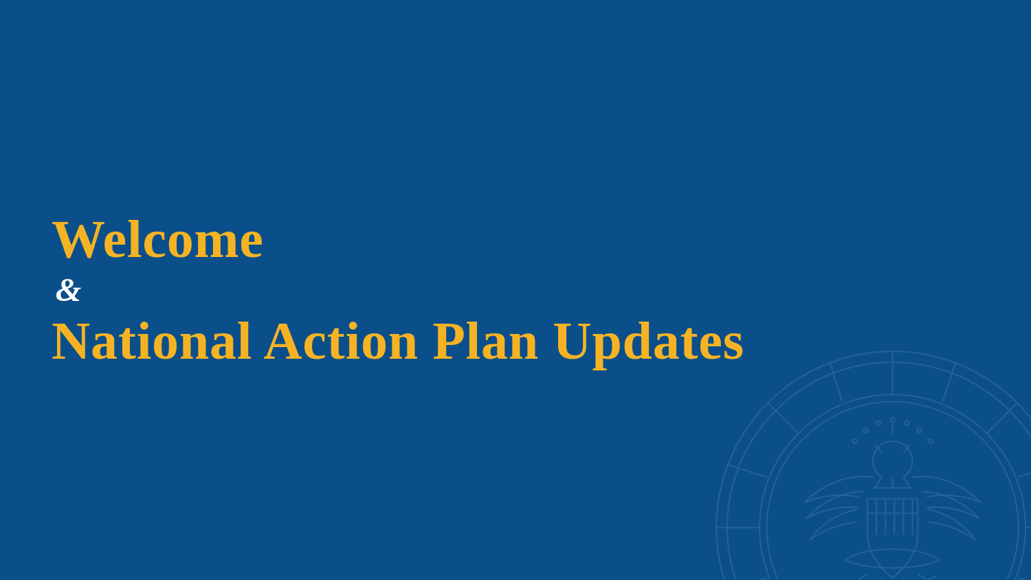Welcome & National Action Plan Updates